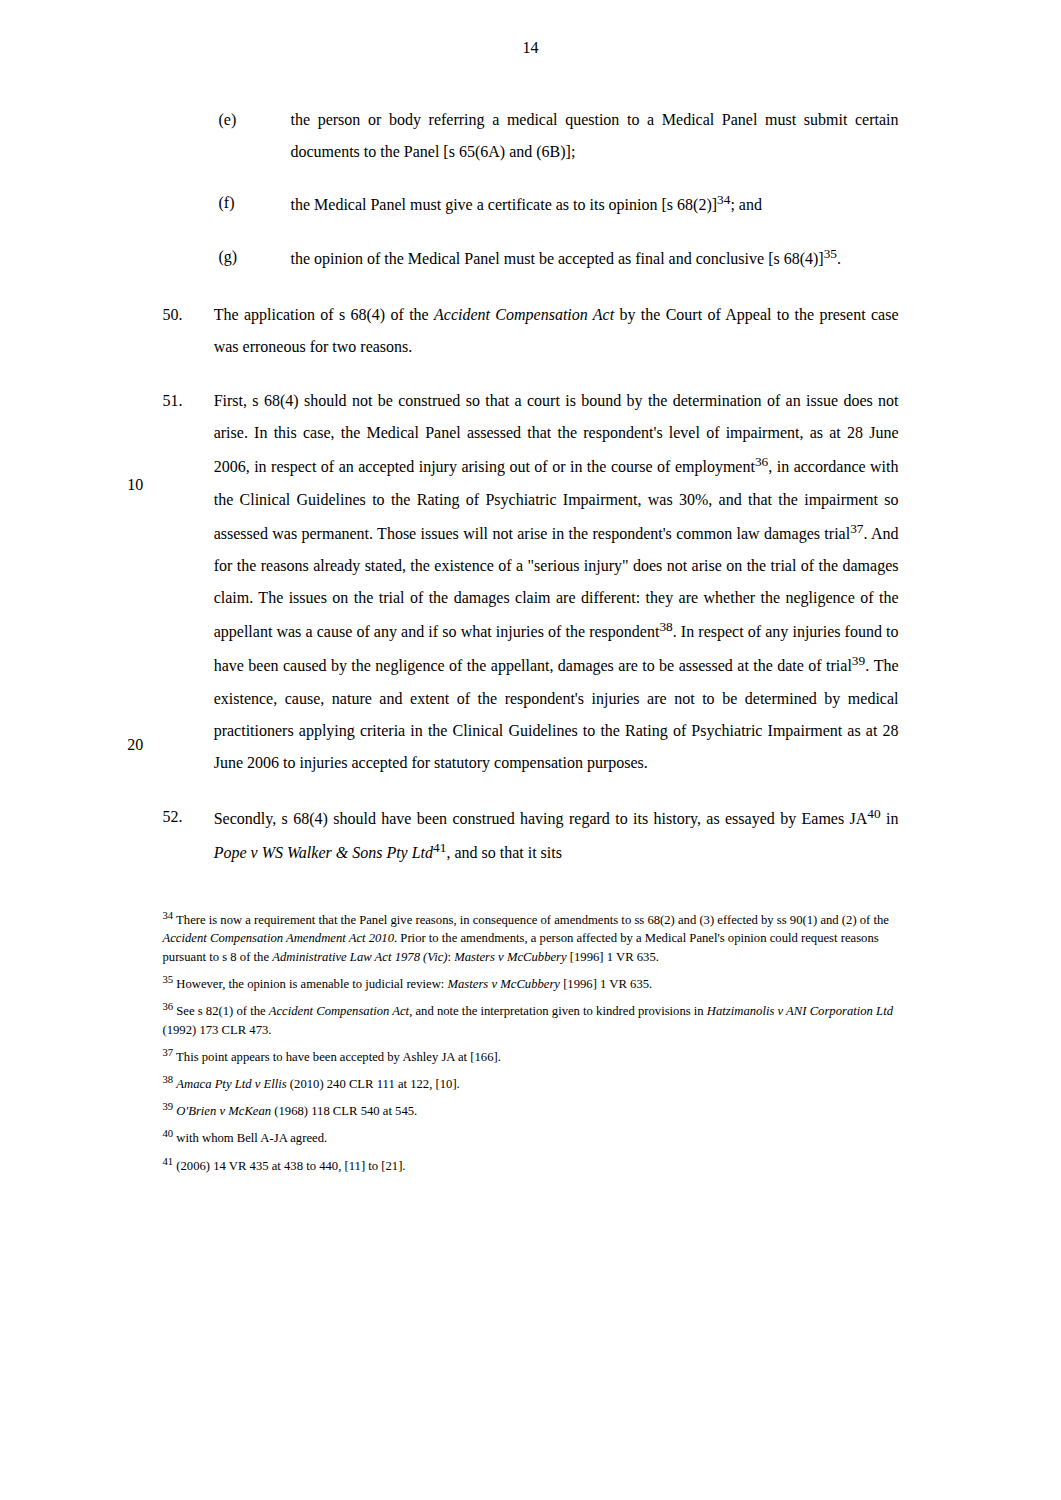14
(e) the person or body referring a medical question to a Medical Panel must submit certain documents to the Panel [s 65(6A) and (6B)];
(f) the Medical Panel must give a certificate as to its opinion [s 68(2)]34; and
(g) the opinion of the Medical Panel must be accepted as final and conclusive [s 68(4)]35.
50. The application of s 68(4) of the Accident Compensation Act by the Court of Appeal to the present case was erroneous for two reasons.
51. 10 First, s 68(4) should not be construed so that a court is bound by the determination of an issue does not arise. In this case, the Medical Panel assessed that the respondent's level of impairment, as at 28 June 2006, in respect of an accepted injury arising out of or in the course of employment36, in accordance with the Clinical Guidelines to the Rating of Psychiatric Impairment, was 30%, and that the impairment so assessed was permanent. Those issues will not arise in the respondent's common law damages trial37. And for the reasons already stated, the existence of a "serious injury" does not arise on the trial of the damages claim. The issues on the trial of the damages claim are different: they are whether the negligence of the appellant was a cause of any and if so what injuries of the respondent38. In respect of any injuries found to have been caused by the negligence of the appellant, damages are to be assessed at the date of trial39. 20 The existence, cause, nature and extent of the respondent's injuries are not to be determined by medical practitioners applying criteria in the Clinical Guidelines to the Rating of Psychiatric Impairment as at 28 June 2006 to injuries accepted for statutory compensation purposes.
52. Secondly, s 68(4) should have been construed having regard to its history, as essayed by Eames JA40 in Pope v WS Walker & Sons Pty Ltd41, and so that it sits
34 There is now a requirement that the Panel give reasons, in consequence of amendments to ss 68(2) and (3) effected by ss 90(1) and (2) of the Accident Compensation Amendment Act 2010. Prior to the amendments, a person affected by a Medical Panel's opinion could request reasons pursuant to s 8 of the Administrative Law Act 1978 (Vic): Masters v McCubbery [1996] 1 VR 635.
35 However, the opinion is amenable to judicial review: Masters v McCubbery [1996] 1 VR 635.
36 See s 82(1) of the Accident Compensation Act, and note the interpretation given to kindred provisions in Hatzimanolis v ANI Corporation Ltd (1992) 173 CLR 473.
37 This point appears to have been accepted by Ashley JA at [166].
38 Amaca Pty Ltd v Ellis (2010) 240 CLR 111 at 122, [10].
39 O'Brien v McKean (1968) 118 CLR 540 at 545.
40 with whom Bell A-JA agreed.
41 (2006) 14 VR 435 at 438 to 440, [11] to [21].